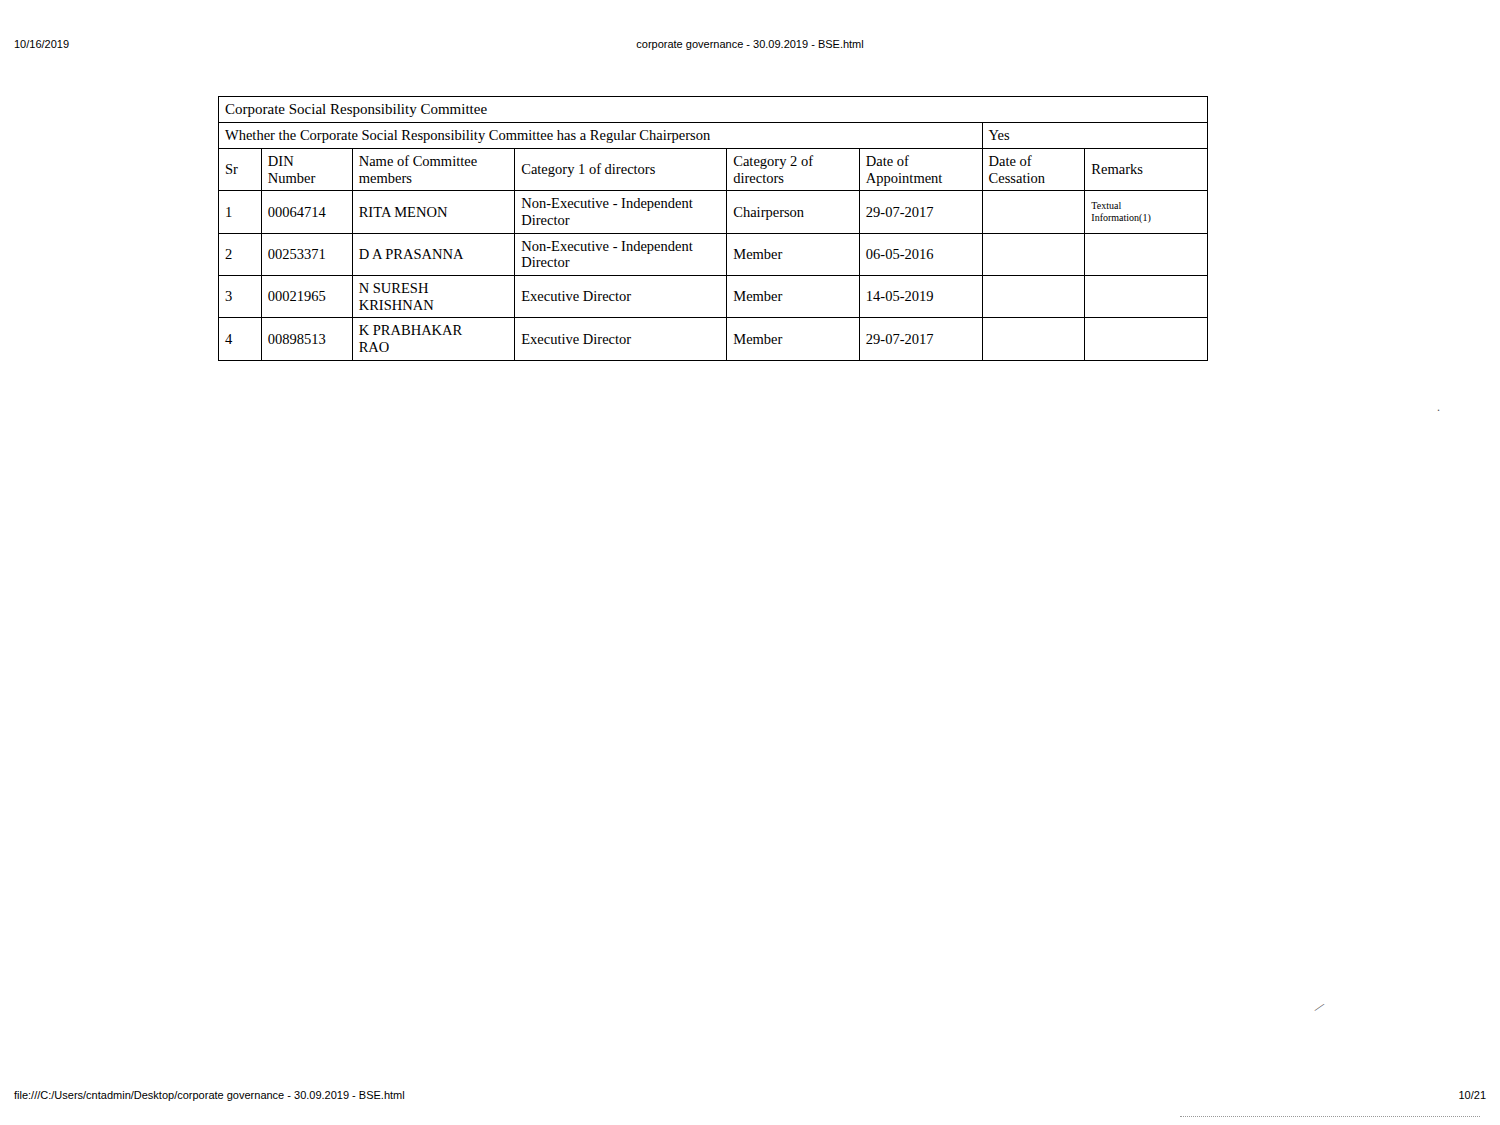10/16/2019
corporate governance - 30.09.2019 - BSE.html
| Corporate Social Responsibility Committee |
| Whether the Corporate Social Responsibility Committee has a Regular Chairperson | Yes |
| Sr | DIN Number | Name of Committee members | Category 1 of directors | Category 2 of directors | Date of Appointment | Date of Cessation | Remarks |
| 1 | 00064714 | RITA MENON | Non-Executive - Independent Director | Chairperson | 29-07-2017 | | Textual Information(1) |
| 2 | 00253371 | D A PRASANNA | Non-Executive - Independent Director | Member | 06-05-2016 | | |
| 3 | 00021965 | N SURESH KRISHNAN | Executive Director | Member | 14-05-2019 | | |
| 4 | 00898513 | K PRABHAKAR RAO | Executive Director | Member | 29-07-2017 | | |
.
⁄
file:///C:/Users/cntadmin/Desktop/corporate governance - 30.09.2019 - BSE.html
10/21